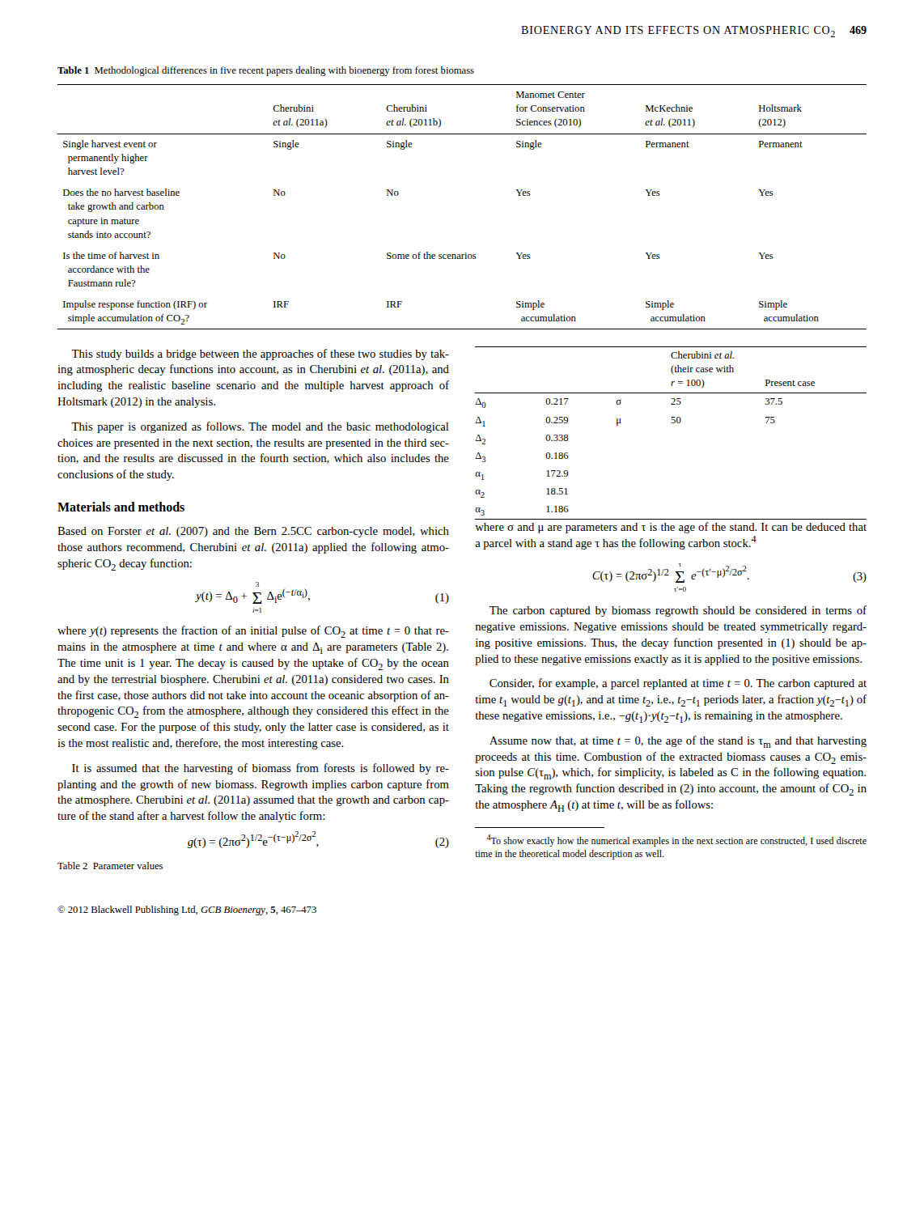BIOENERGY AND ITS EFFECTS ON ATMOSPHERIC CO2469
Table 1 Methodological differences in five recent papers dealing with bioenergy from forest biomass
| | Cherubini et al. (2011a) | Cherubini et al. (2011b) | Manomet Center for Conservation Sciences (2010) | McKechnie et al. (2011) | Holtsmark (2012) |
| --- | --- | --- | --- | --- | --- |
| Single harvest event or permanently higher harvest level? | Single | Single | Single | Permanent | Permanent |
| Does the no harvest baseline take growth and carbon capture in mature stands into account? | No | No | Yes | Yes | Yes |
| Is the time of harvest in accordance with the Faustmann rule? | No | Some of the scenarios | Yes | Yes | Yes |
| Impulse response function (IRF) or simple accumulation of CO 2 ? | IRF | IRF | Simple accumulation | Simple accumulation | Simple accumulation |
This study builds a bridge between the approaches of these two studies by taking atmospheric decay functions into account, as in Cherubini et al. (2011a), and including the realistic baseline scenario and the multiple harvest approach of Holtsmark (2012) in the analysis.
This paper is organized as follows. The model and the basic methodological choices are presented in the next section, the results are presented in the third section, and the results are discussed in the fourth section, which also includes the conclusions of the study.
Materials and methods
Based on Forster et al. (2007) and the Bern 2.5CC carbon-cycle model, which those authors recommend, Cherubini et al. (2011a) applied the following atmospheric CO2 decay function:
y(t) = Δ0 + 3 Σ i=1 Δie(−t/αi), (1)
where y(t) represents the fraction of an initial pulse of CO2 at time t = 0 that remains in the atmosphere at time t and where α and Δi are parameters (Table 2). The time unit is 1 year. The decay is caused by the uptake of CO2 by the ocean and by the terrestrial biosphere. Cherubini et al. (2011a) considered two cases. In the first case, those authors did not take into account the oceanic absorption of anthropogenic CO2 from the atmosphere, although they considered this effect in the second case. For the purpose of this study, only the latter case is considered, as it is the most realistic and, therefore, the most interesting case.
It is assumed that the harvesting of biomass from forests is followed by replanting and the growth of new biomass. Regrowth implies carbon capture from the atmosphere. Cherubini et al. (2011a) assumed that the growth and carbon capture of the stand after a harvest follow the analytic form:
g(τ) = (2πσ2)1/2e−(τ−μ)2/2σ2, (2)
Table 2 Parameter values
| | | | Cherubini et al. (their case with r = 100) | Present case |
| --- | --- | --- | --- | --- |
| Δ 0 | 0.217 | σ | 25 | 37.5 |
| Δ 1 | 0.259 | μ | 50 | 75 |
| Δ 2 | 0.338 | | | |
| Δ 3 | 0.186 | | | |
| α 1 | 172.9 | | | |
| α 2 | 18.51 | | | |
| α 3 | 1.186 | | | |
where σ and μ are parameters and τ is the age of the stand. It can be deduced that a parcel with a stand age τ has the following carbon stock.4
C(τ) = (2πσ2)1/2 τ Σ τ′=0 e−(τ′−μ)2/2σ2. (3)
The carbon captured by biomass regrowth should be considered in terms of negative emissions. Negative emissions should be treated symmetrically regarding positive emissions. Thus, the decay function presented in (1) should be applied to these negative emissions exactly as it is applied to the positive emissions.
Consider, for example, a parcel replanted at time t = 0. The carbon captured at time t1 would be g(t1), and at time t2, i.e., t2−t1 periods later, a fraction y(t2−t1) of these negative emissions, i.e., −g(t1)·y(t2−t1), is remaining in the atmosphere.
Assume now that, at time t = 0, the age of the stand is τm and that harvesting proceeds at this time. Combustion of the extracted biomass causes a CO2 emission pulse C(τm), which, for simplicity, is labeled as C in the following equation. Taking the regrowth function described in (2) into account, the amount of CO2 in the atmosphere AH (t) at time t, will be as follows:
4To show exactly how the numerical examples in the next section are constructed, I used discrete time in the theoretical model description as well.
© 2012 Blackwell Publishing Ltd, GCB Bioenergy, 5, 467–473